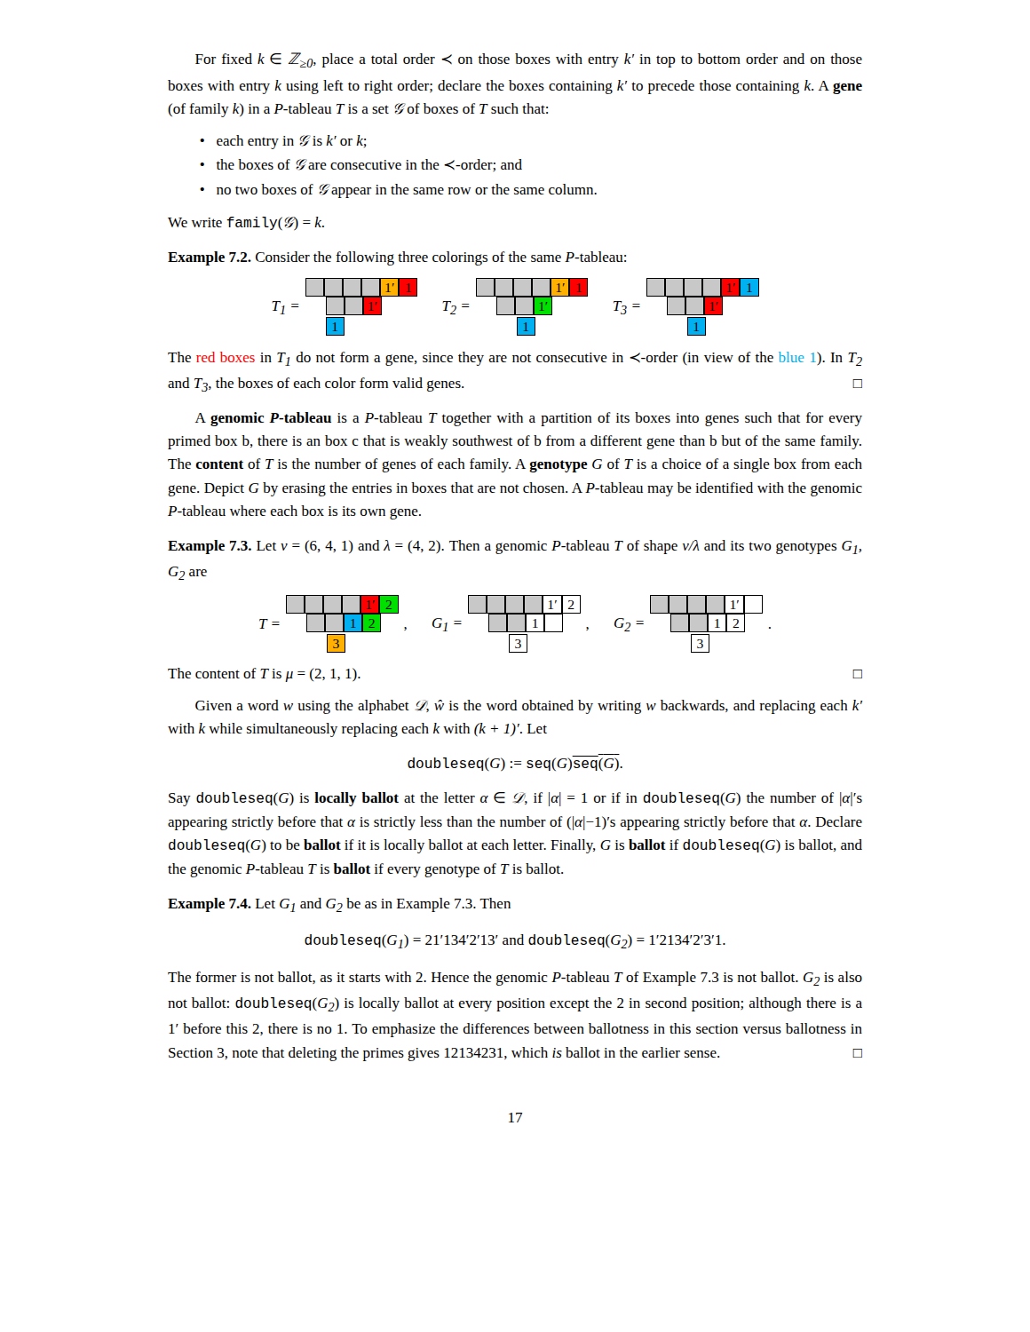For fixed k ∈ ℤ≥0, place a total order ≺ on those boxes with entry k′ in top to bottom order and on those boxes with entry k using left to right order; declare the boxes containing k′ to precede those containing k. A gene (of family k) in a P-tableau T is a set 𝒢 of boxes of T such that:
each entry in 𝒢 is k′ or k;
the boxes of 𝒢 are consecutive in the ≺-order; and
no two boxes of 𝒢 appear in the same row or the same column.
We write family(𝒢) = k.
Example 7.2. Consider the following three colorings of the same P-tableau:
T1 = 1′1 1′ 1
T2 = 1′1 1′ 1
T3 = 1′1 1′ 1
The red boxes in T1 do not form a gene, since they are not consecutive in ≺-order (in view of the blue 1). In T2 and T3, the boxes of each color form valid genes. □
A genomic P-tableau is a P-tableau T together with a partition of its boxes into genes such that for every primed box b, there is an box c that is weakly southwest of b from a different gene than b but of the same family. The content of T is the number of genes of each family. A genotype G of T is a choice of a single box from each gene. Depict G by erasing the entries in boxes that are not chosen. A P-tableau may be identified with the genomic P-tableau where each box is its own gene.
Example 7.3. Let ν = (6, 4, 1) and λ = (4, 2). Then a genomic P-tableau T of shape ν/λ and its two genotypes G1, G2 are
T = 1′2 12 3 ,
G1 = 1′2 1 3 ,
G2 = 1′ 12 3 .
The content of T is μ = (2, 1, 1). □
Given a word w using the alphabet 𝒟, ŵ is the word obtained by writing w backwards, and replacing each k′ with k while simultaneously replacing each k with (k + 1)′. Let
doubleseq(G) := seq(G)seq(G).
Say doubleseq(G) is locally ballot at the letter α ∈ 𝒟, if |α| = 1 or if in doubleseq(G) the number of |α|′s appearing strictly before that α is strictly less than the number of (|α|−1)′s appearing strictly before that α. Declare doubleseq(G) to be ballot if it is locally ballot at each letter. Finally, G is ballot if doubleseq(G) is ballot, and the genomic P-tableau T is ballot if every genotype of T is ballot.
Example 7.4. Let G1 and G2 be as in Example 7.3. Then
doubleseq(G1) = 21′134′2′13′ and doubleseq(G2) = 1′2134′2′3′1.
The former is not ballot, as it starts with 2. Hence the genomic P-tableau T of Example 7.3 is not ballot. G2 is also not ballot: doubleseq(G2) is locally ballot at every position except the 2 in second position; although there is a 1′ before this 2, there is no 1. To emphasize the differences between ballotness in this section versus ballotness in Section 3, note that deleting the primes gives 12134231, which is ballot in the earlier sense. □
17